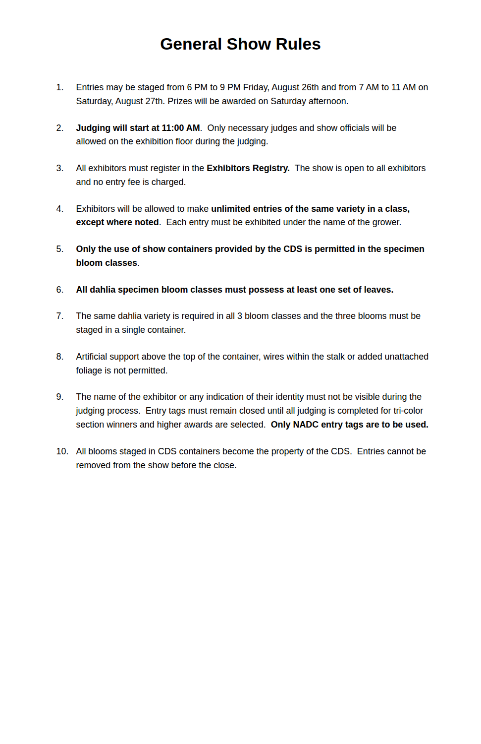General Show Rules
Entries may be staged from 6 PM to 9 PM Friday, August 26th and from 7 AM to 11 AM on Saturday, August 27th. Prizes will be awarded on Saturday afternoon.
Judging will start at 11:00 AM. Only necessary judges and show officials will be allowed on the exhibition floor during the judging.
All exhibitors must register in the Exhibitors Registry. The show is open to all exhibitors and no entry fee is charged.
Exhibitors will be allowed to make unlimited entries of the same variety in a class, except where noted. Each entry must be exhibited under the name of the grower.
Only the use of show containers provided by the CDS is permitted in the specimen bloom classes.
All dahlia specimen bloom classes must possess at least one set of leaves.
The same dahlia variety is required in all 3 bloom classes and the three blooms must be staged in a single container.
Artificial support above the top of the container, wires within the stalk or added unattached foliage is not permitted.
The name of the exhibitor or any indication of their identity must not be visible during the judging process. Entry tags must remain closed until all judging is completed for tri-color section winners and higher awards are selected. Only NADC entry tags are to be used.
All blooms staged in CDS containers become the property of the CDS. Entries cannot be removed from the show before the close.